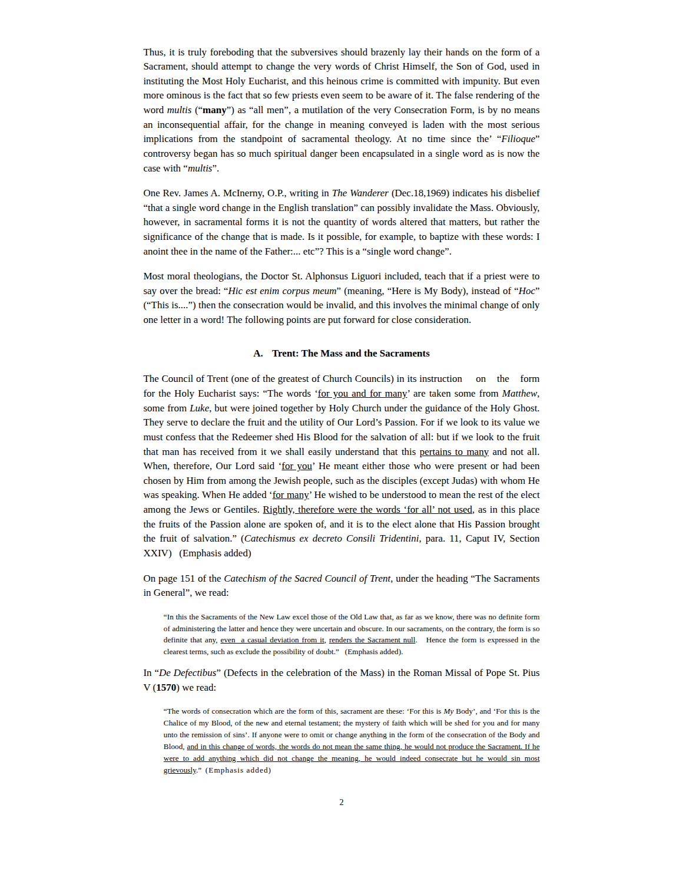Thus, it is truly foreboding that the subversives should brazenly lay their hands on the form of a Sacrament, should attempt to change the very words of Christ Himself, the Son of God, used in instituting the Most Holy Eucharist, and this heinous crime is committed with impunity. But even more ominous is the fact that so few priests even seem to be aware of it. The false rendering of the word multis (“many”) as “all men”, a mutilation of the very Consecration Form, is by no means an inconsequential affair, for the change in meaning conveyed is laden with the most serious implications from the standpoint of sacramental theology. At no time since the’ “Filioque” controversy began has so much spiritual danger been encapsulated in a single word as is now the case with “multis”.
One Rev. James A. McInerny, O.P., writing in The Wanderer (Dec.18,1969) indicates his disbelief “that a single word change in the English translation” can possibly invalidate the Mass. Obviously, however, in sacramental forms it is not the quantity of words altered that matters, but rather the significance of the change that is made. Is it possible, for example, to baptize with these words: I anoint thee in the name of the Father:... etc”? This is a “single word change”.
Most moral theologians, the Doctor St. Alphonsus Liguori included, teach that if a priest were to say over the bread: “Hic est enim corpus meum” (meaning, “Here is My Body), instead of “Hoc” (“This is....”) then the consecration would be invalid, and this involves the minimal change of only one letter in a word! The following points are put forward for close consideration.
A. Trent: The Mass and the Sacraments
The Council of Trent (one of the greatest of Church Councils) in its instruction on the form for the Holy Eucharist says: “The words ‘for you and for many’ are taken some from Matthew, some from Luke, but were joined together by Holy Church under the guidance of the Holy Ghost. They serve to declare the fruit and the utility of Our Lord’s Passion. For if we look to its value we must confess that the Redeemer shed His Blood for the salvation of all: but if we look to the fruit that man has received from it we shall easily understand that this pertains to many and not all. When, therefore, Our Lord said ‘for you’ He meant either those who were present or had been chosen by Him from among the Jewish people, such as the disciples (except Judas) with whom He was speaking. When He added ‘for many’ He wished to be understood to mean the rest of the elect among the Jews or Gentiles. Rightly, therefore were the words ‘for all’ not used, as in this place the fruits of the Passion alone are spoken of, and it is to the elect alone that His Passion brought the fruit of salvation.” (Catechismus ex decreto Consili Tridentini, para. 11, Caput IV, Section XXIV) (Emphasis added)
On page 151 of the Catechism of the Sacred Council of Trent, under the heading “The Sacraments in General”, we read:
“In this the Sacraments of the New Law excel those of the Old Law that, as far as we know, there was no definite form of administering the latter and hence they were uncertain and obscure. In our sacraments, on the contrary, the form is so definite that any, even a casual deviation from it, renders the Sacrament null. Hence the form is expressed in the clearest terms, such as exclude the possibility of doubt.” (Emphasis added).
In “De Defectibus” (Defects in the celebration of the Mass) in the Roman Missal of Pope St. Pius V (1570) we read:
“The words of consecration which are the form of this, sacrament are these: ‘For this is My Body’, and ‘For this is the Chalice of my Blood, of the new and eternal testament; the mystery of faith which will be shed for you and for many unto the remission of sins’. If anyone were to omit or change anything in the form of the consecration of the Body and Blood, and in this change of words, the words do not mean the same thing, he would not produce the Sacrament. If he were to add anything which did not change the meaning, he would indeed consecrate but he would sin most grievously.” (Emphasis added)
2